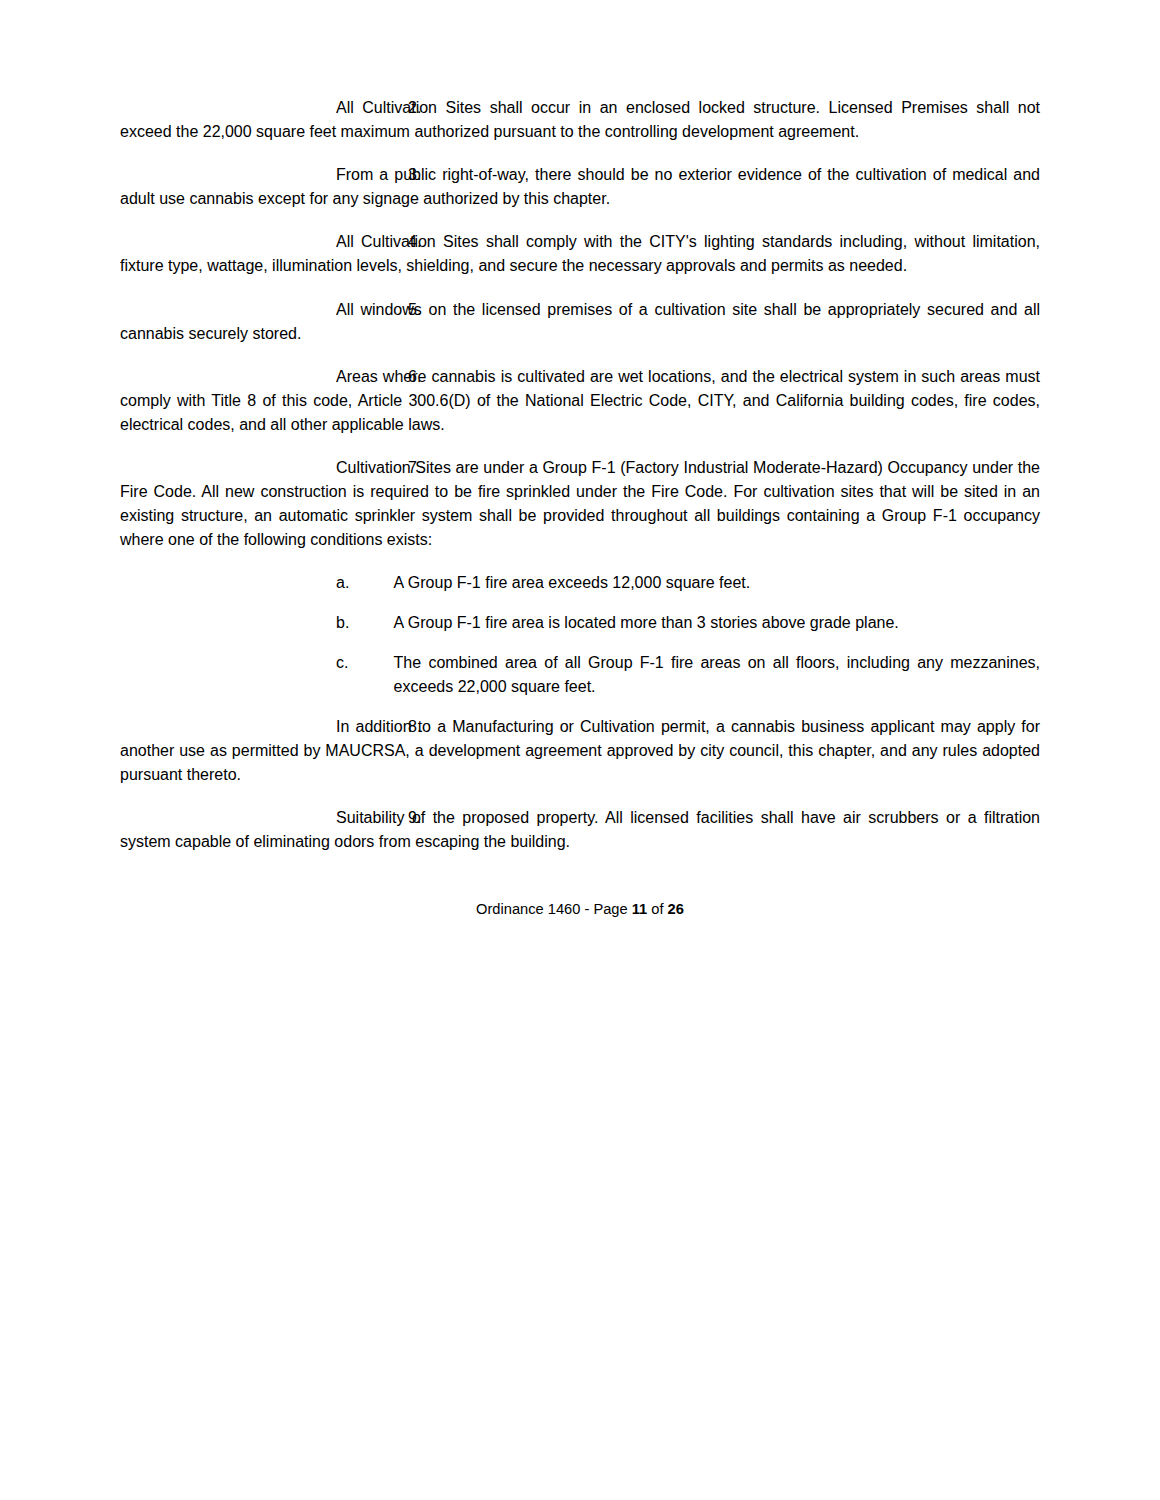2. All Cultivation Sites shall occur in an enclosed locked structure. Licensed Premises shall not exceed the 22,000 square feet maximum authorized pursuant to the controlling development agreement.
3. From a public right-of-way, there should be no exterior evidence of the cultivation of medical and adult use cannabis except for any signage authorized by this chapter.
4. All Cultivation Sites shall comply with the CITY's lighting standards including, without limitation, fixture type, wattage, illumination levels, shielding, and secure the necessary approvals and permits as needed.
5. All windows on the licensed premises of a cultivation site shall be appropriately secured and all cannabis securely stored.
6. Areas where cannabis is cultivated are wet locations, and the electrical system in such areas must comply with Title 8 of this code, Article 300.6(D) of the National Electric Code, CITY, and California building codes, fire codes, electrical codes, and all other applicable laws.
7. Cultivation Sites are under a Group F-1 (Factory Industrial Moderate-Hazard) Occupancy under the Fire Code. All new construction is required to be fire sprinkled under the Fire Code. For cultivation sites that will be sited in an existing structure, an automatic sprinkler system shall be provided throughout all buildings containing a Group F-1 occupancy where one of the following conditions exists:
a. A Group F-1 fire area exceeds 12,000 square feet.
b. A Group F-1 fire area is located more than 3 stories above grade plane.
c. The combined area of all Group F-1 fire areas on all floors, including any mezzanines, exceeds 22,000 square feet.
8. In addition to a Manufacturing or Cultivation permit, a cannabis business applicant may apply for another use as permitted by MAUCRSA, a development agreement approved by city council, this chapter, and any rules adopted pursuant thereto.
9. Suitability of the proposed property. All licensed facilities shall have air scrubbers or a filtration system capable of eliminating odors from escaping the building.
Ordinance 1460 - Page 11 of 26